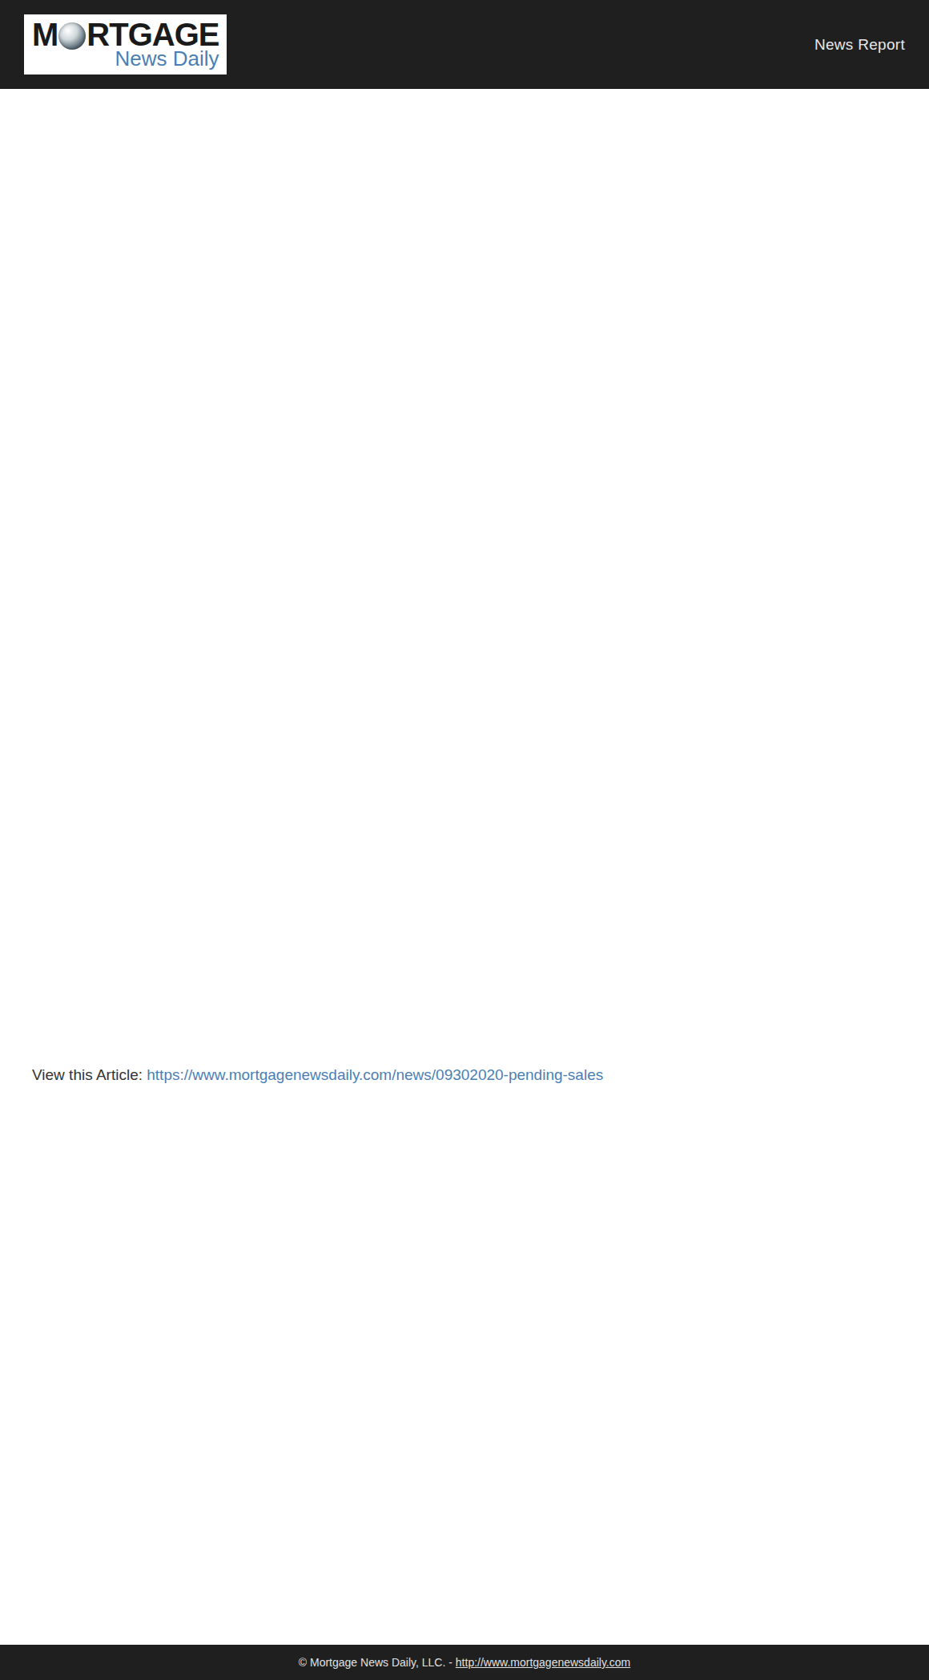M RTGAGE
News Daily
News Report
View this Article: https://www.mortgagenewsdaily.com/news/09302020-pending-sales
© Mortgage News Daily, LLC. - http://www.mortgagenewsdaily.com